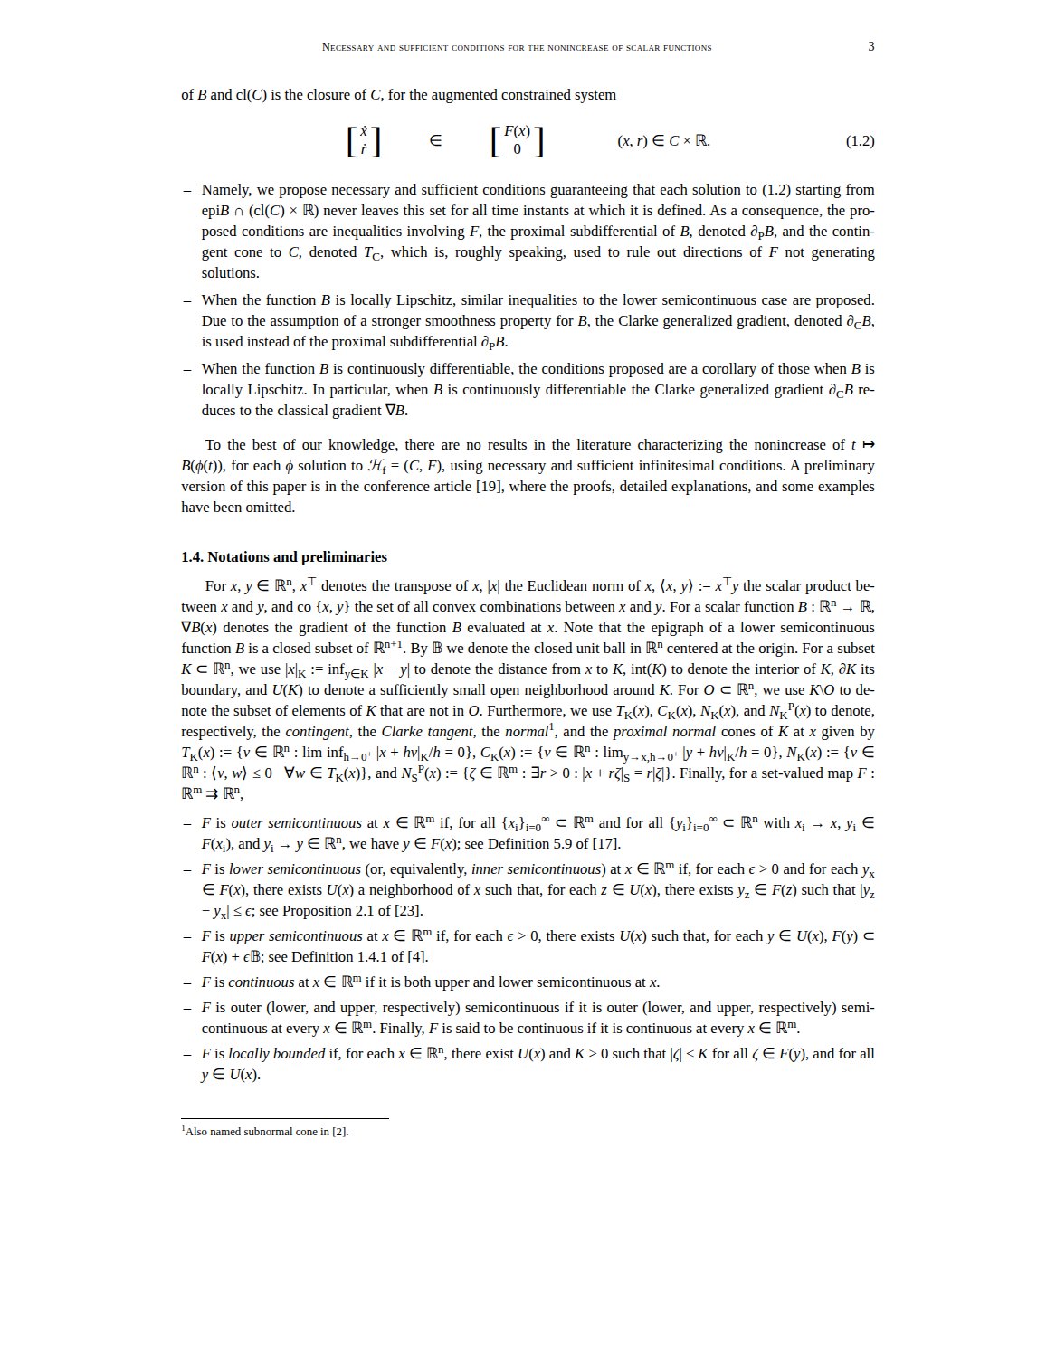Necessary and sufficient conditions for the nonincrease of scalar functions 3
of B and cl(C) is the closure of C, for the augmented constrained system
[ ẋṙ ] ∈ [ F(x) 0 ] (x, r) ∈ C × ℝ.
(1.2)
Namely, we propose necessary and sufficient conditions guaranteeing that each solution to (1.2) starting from epiB ∩ (cl(C) × ℝ) never leaves this set for all time instants at which it is defined. As a consequence, the proposed conditions are inequalities involving F, the proximal subdifferential of B, denoted ∂PB, and the contingent cone to C, denoted TC, which is, roughly speaking, used to rule out directions of F not generating solutions.
When the function B is locally Lipschitz, similar inequalities to the lower semicontinuous case are proposed. Due to the assumption of a stronger smoothness property for B, the Clarke generalized gradient, denoted ∂CB, is used instead of the proximal subdifferential ∂PB.
When the function B is continuously differentiable, the conditions proposed are a corollary of those when B is locally Lipschitz. In particular, when B is continuously differentiable the Clarke generalized gradient ∂CB reduces to the classical gradient ∇B.
To the best of our knowledge, there are no results in the literature characterizing the nonincrease of t ↦ B(ϕ(t)), for each ϕ solution to ℋf = (C, F), using necessary and sufficient infinitesimal conditions. A preliminary version of this paper is in the conference article [19], where the proofs, detailed explanations, and some examples have been omitted.
1.4. Notations and preliminaries
For x, y ∈ ℝn, x⊤ denotes the transpose of x, |x| the Euclidean norm of x, ⟨x, y⟩ := x⊤y the scalar product between x and y, and co {x, y} the set of all convex combinations between x and y. For a scalar function B : ℝn → ℝ, ∇B(x) denotes the gradient of the function B evaluated at x. Note that the epigraph of a lower semicontinuous function B is a closed subset of ℝn+1. By 𝔹 we denote the closed unit ball in ℝn centered at the origin. For a subset K ⊂ ℝn, we use |x|K := infy∈K |x − y| to denote the distance from x to K, int(K) to denote the interior of K, ∂K its boundary, and U(K) to denote a sufficiently small open neighborhood around K. For O ⊂ ℝn, we use K\O to denote the subset of elements of K that are not in O. Furthermore, we use TK(x), CK(x), NK(x), and NKP(x) to denote, respectively, the contingent, the Clarke tangent, the normal1, and the proximal normal cones of K at x given by TK(x) := {v ∈ ℝn : lim infh→0+ |x + hv|K/h = 0}, CK(x) := {v ∈ ℝn : limy→x,h→0+ |y + hv|K/h = 0}, NK(x) := {v ∈ ℝn : ⟨v, w⟩ ≤ 0 ∀w ∈ TK(x)}, and NSP(x) := {ζ ∈ ℝm : ∃r > 0 : |x + rζ|S = r|ζ|}. Finally, for a set-valued map F : ℝm ⇉ ℝn,
F is outer semicontinuous at x ∈ ℝm if, for all {xi}i=0∞ ⊂ ℝm and for all {yi}i=0∞ ⊂ ℝn with xi → x, yi ∈ F(xi), and yi → y ∈ ℝn, we have y ∈ F(x); see Definition 5.9 of [17].
F is lower semicontinuous (or, equivalently, inner semicontinuous) at x ∈ ℝm if, for each ϵ > 0 and for each yx ∈ F(x), there exists U(x) a neighborhood of x such that, for each z ∈ U(x), there exists yz ∈ F(z) such that |yz − yx| ≤ ϵ; see Proposition 2.1 of [23].
F is upper semicontinuous at x ∈ ℝm if, for each ϵ > 0, there exists U(x) such that, for each y ∈ U(x), F(y) ⊂ F(x) + ϵ𝔹; see Definition 1.4.1 of [4].
F is continuous at x ∈ ℝm if it is both upper and lower semicontinuous at x.
F is outer (lower, and upper, respectively) semicontinuous if it is outer (lower, and upper, respectively) semicontinuous at every x ∈ ℝm. Finally, F is said to be continuous if it is continuous at every x ∈ ℝm.
F is locally bounded if, for each x ∈ ℝn, there exist U(x) and K > 0 such that |ζ| ≤ K for all ζ ∈ F(y), and for all y ∈ U(x).
1Also named subnormal cone in [2].